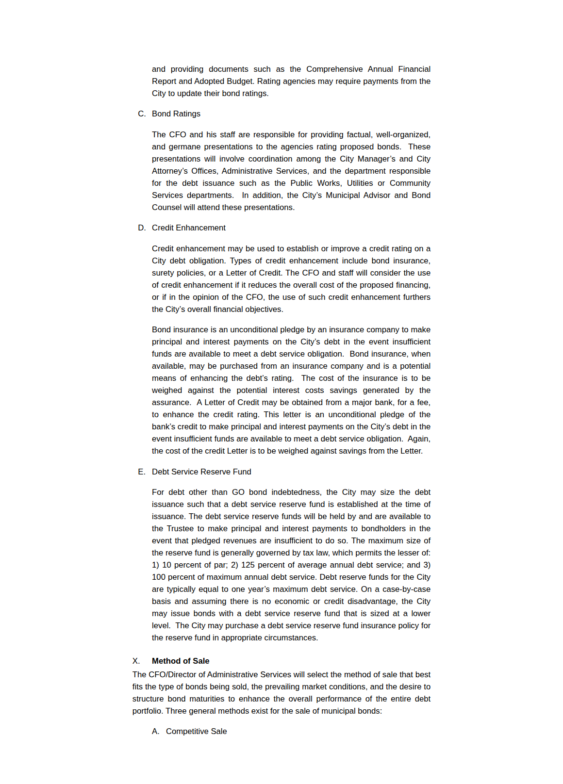and providing documents such as the Comprehensive Annual Financial Report and Adopted Budget. Rating agencies may require payments from the City to update their bond ratings.
C.
Bond Ratings
The CFO and his staff are responsible for providing factual, well-organized, and germane presentations to the agencies rating proposed bonds. These presentations will involve coordination among the City Manager’s and City Attorney’s Offices, Administrative Services, and the department responsible for the debt issuance such as the Public Works, Utilities or Community Services departments. In addition, the City’s Municipal Advisor and Bond Counsel will attend these presentations.
D.
Credit Enhancement
Credit enhancement may be used to establish or improve a credit rating on a City debt obligation. Types of credit enhancement include bond insurance, surety policies, or a Letter of Credit. The CFO and staff will consider the use of credit enhancement if it reduces the overall cost of the proposed financing, or if in the opinion of the CFO, the use of such credit enhancement furthers the City’s overall financial objectives.
Bond insurance is an unconditional pledge by an insurance company to make principal and interest payments on the City’s debt in the event insufficient funds are available to meet a debt service obligation. Bond insurance, when available, may be purchased from an insurance company and is a potential means of enhancing the debt’s rating. The cost of the insurance is to be weighed against the potential interest costs savings generated by the assurance. A Letter of Credit may be obtained from a major bank, for a fee, to enhance the credit rating. This letter is an unconditional pledge of the bank’s credit to make principal and interest payments on the City’s debt in the event insufficient funds are available to meet a debt service obligation. Again, the cost of the credit Letter is to be weighed against savings from the Letter.
E.
Debt Service Reserve Fund
For debt other than GO bond indebtedness, the City may size the debt issuance such that a debt service reserve fund is established at the time of issuance. The debt service reserve funds will be held by and are available to the Trustee to make principal and interest payments to bondholders in the event that pledged revenues are insufficient to do so. The maximum size of the reserve fund is generally governed by tax law, which permits the lesser of: 1) 10 percent of par; 2) 125 percent of average annual debt service; and 3) 100 percent of maximum annual debt service. Debt reserve funds for the City are typically equal to one year’s maximum debt service. On a case-by-case basis and assuming there is no economic or credit disadvantage, the City may issue bonds with a debt service reserve fund that is sized at a lower level. The City may purchase a debt service reserve fund insurance policy for the reserve fund in appropriate circumstances.
X. Method of Sale
The CFO/Director of Administrative Services will select the method of sale that best fits the type of bonds being sold, the prevailing market conditions, and the desire to structure bond maturities to enhance the overall performance of the entire debt portfolio. Three general methods exist for the sale of municipal bonds:
A. Competitive Sale